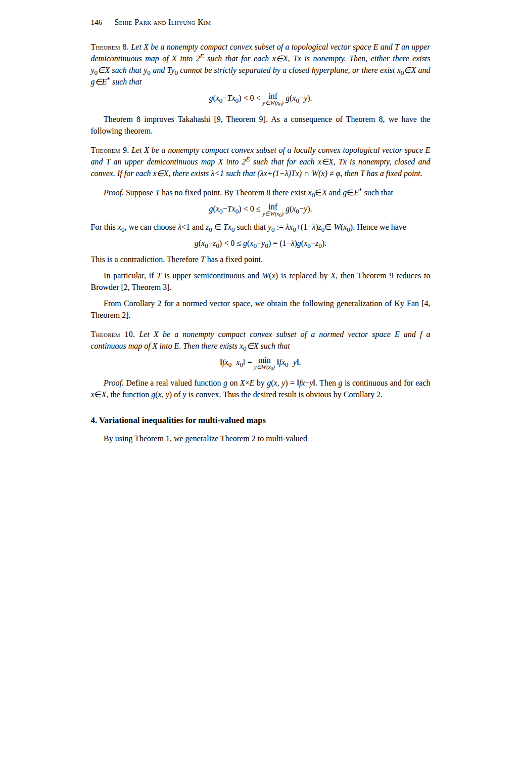146 Sehie Park and Ilhyung Kim
Theorem 8. Let X be a nonempty compact convex subset of a topological vector space E and T an upper demicontinuous map of X into 2E such that for each x∈X, Tx is nonempty. Then, either there exists y0∈X such that y0 and Ty0 cannot be strictly separated by a closed hyperplane, or there exist x0∈X and g∈E* such that
g(x0−Tx0) < 0 < inf y∈W(x0) g(x0−y).
Theorem 8 improves Takahashi [9, Theorem 9]. As a consequence of Theorem 8, we have the following theorem.
Theorem 9. Let X be a nonempty compact convex subset of a locally convex topological vector space E and T an upper demicontinuous map X into 2E such that for each x∈X, Tx is nonempty, closed and convex. If for each x∈X, there exists λ<1 such that (λx+(1−λ)Tx) ∩ W(x) ≠ φ, then T has a fixed point.
Proof. Suppose T has no fixed point. By Theorem 8 there exist x0∈X and g∈E* such that
g(x0−Tx0) < 0 ≤ inf y∈W(x0) g(x0−y).
For this x0, we can choose λ<1 and z0 ∈ Tx0 such that y0 := λx0+(1−λ)z0∈ W(x0). Hence we have
g(x0−z0) < 0 ≤ g(x0−y0) = (1−λ)g(x0−z0).
This is a contradiction. Therefore T has a fixed point.
In particular, if T is upper semicontinuous and W(x) is replaced by X, then Theorem 9 reduces to Browder [2, Theorem 3].
From Corollary 2 for a normed vector space, we obtain the following generalization of Ky Fan [4, Theorem 2].
Theorem 10. Let X be a nonempty compact convex subset of a normed vector space E and f a continuous map of X into E. Then there exists x0∈X such that
‖fx0−x0‖ = min y∈W(x0) ‖fx0−y‖.
Proof. Define a real valued function g on X×E by g(x, y) = ‖fx−y‖. Then g is continuous and for each x∈X, the function g(x, y) of y is convex. Thus the desired result is obvious by Corollary 2.
4. Variational inequalities for multi-valued maps
By using Theorem 1, we generalize Theorem 2 to multi-valued